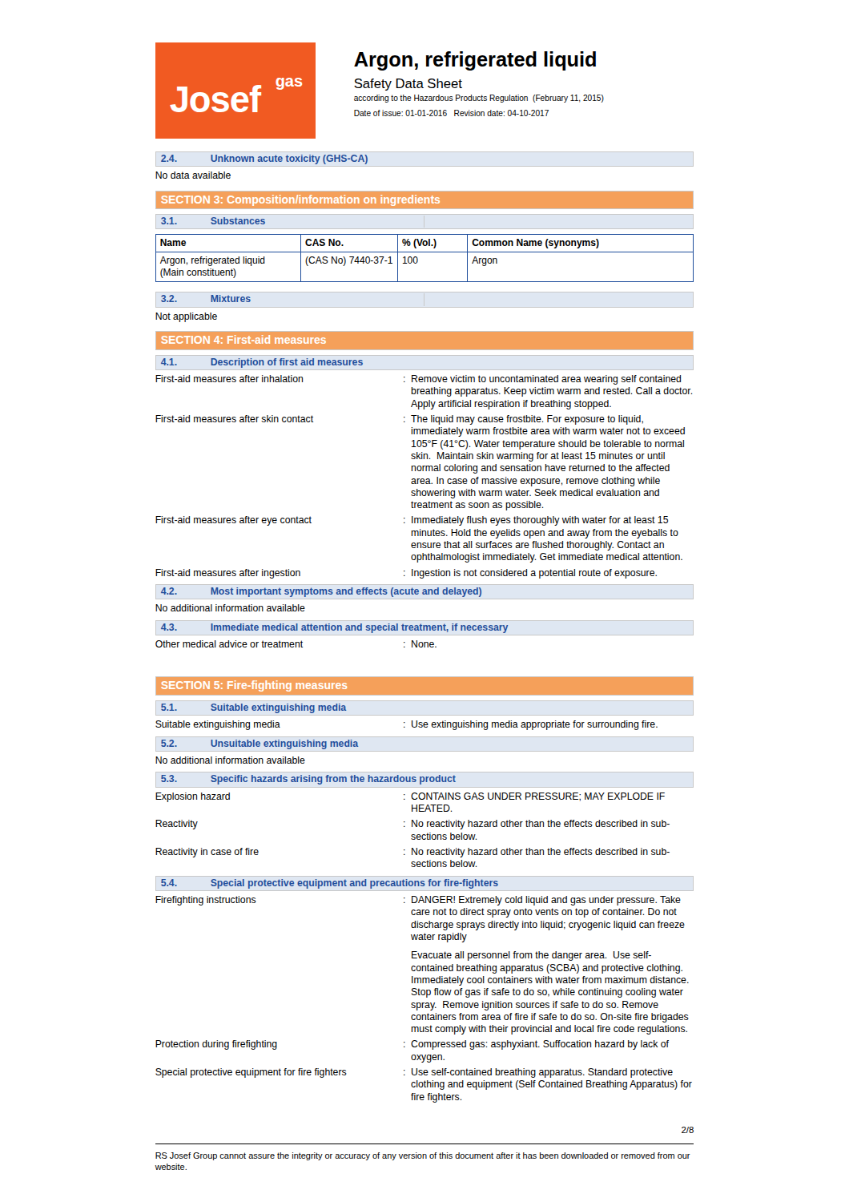Josef gas
Argon, refrigerated liquid
Safety Data Sheet
according to the Hazardous Products Regulation (February 11, 2015)
Date of issue: 01-01-2016 Revision date: 04-10-2017
2.4. Unknown acute toxicity (GHS-CA)
No data available
SECTION 3: Composition/information on ingredients
3.1. Substances
| Name | CAS No. | % (Vol.) | Common Name (synonyms) |
| --- | --- | --- | --- |
| Argon, refrigerated liquid (Main constituent) | (CAS No) 7440-37-1 | 100 | Argon |
3.2. Mixtures
Not applicable
SECTION 4: First-aid measures
4.1. Description of first aid measures
First-aid measures after inhalation
:
Remove victim to uncontaminated area wearing self contained breathing apparatus. Keep victim warm and rested. Call a doctor. Apply artificial respiration if breathing stopped.
First-aid measures after skin contact
:
The liquid may cause frostbite. For exposure to liquid, immediately warm frostbite area with warm water not to exceed 105°F (41°C). Water temperature should be tolerable to normal skin. Maintain skin warming for at least 15 minutes or until normal coloring and sensation have returned to the affected area. In case of massive exposure, remove clothing while showering with warm water. Seek medical evaluation and treatment as soon as possible.
First-aid measures after eye contact
:
Immediately flush eyes thoroughly with water for at least 15 minutes. Hold the eyelids open and away from the eyeballs to ensure that all surfaces are flushed thoroughly. Contact an ophthalmologist immediately. Get immediate medical attention.
First-aid measures after ingestion
:
Ingestion is not considered a potential route of exposure.
4.2. Most important symptoms and effects (acute and delayed)
No additional information available
4.3. Immediate medical attention and special treatment, if necessary
Other medical advice or treatment
:
None.
SECTION 5: Fire-fighting measures
5.1. Suitable extinguishing media
Suitable extinguishing media
:
Use extinguishing media appropriate for surrounding fire.
5.2. Unsuitable extinguishing media
No additional information available
5.3. Specific hazards arising from the hazardous product
Explosion hazard
:
CONTAINS GAS UNDER PRESSURE; MAY EXPLODE IF HEATED.
Reactivity
:
No reactivity hazard other than the effects described in sub-sections below.
Reactivity in case of fire
:
No reactivity hazard other than the effects described in sub-sections below.
5.4. Special protective equipment and precautions for fire-fighters
Firefighting instructions
:
DANGER! Extremely cold liquid and gas under pressure. Take care not to direct spray onto vents on top of container. Do not discharge sprays directly into liquid; cryogenic liquid can freeze water rapidly
Evacuate all personnel from the danger area. Use self-contained breathing apparatus (SCBA) and protective clothing. Immediately cool containers with water from maximum distance. Stop flow of gas if safe to do so, while continuing cooling water spray. Remove ignition sources if safe to do so. Remove containers from area of fire if safe to do so. On-site fire brigades must comply with their provincial and local fire code regulations.
Protection during firefighting
:
Compressed gas: asphyxiant. Suffocation hazard by lack of oxygen.
Special protective equipment for fire fighters
:
Use self-contained breathing apparatus. Standard protective clothing and equipment (Self Contained Breathing Apparatus) for fire fighters.
2/8
RS Josef Group cannot assure the integrity or accuracy of any version of this document after it has been downloaded or removed from our website.